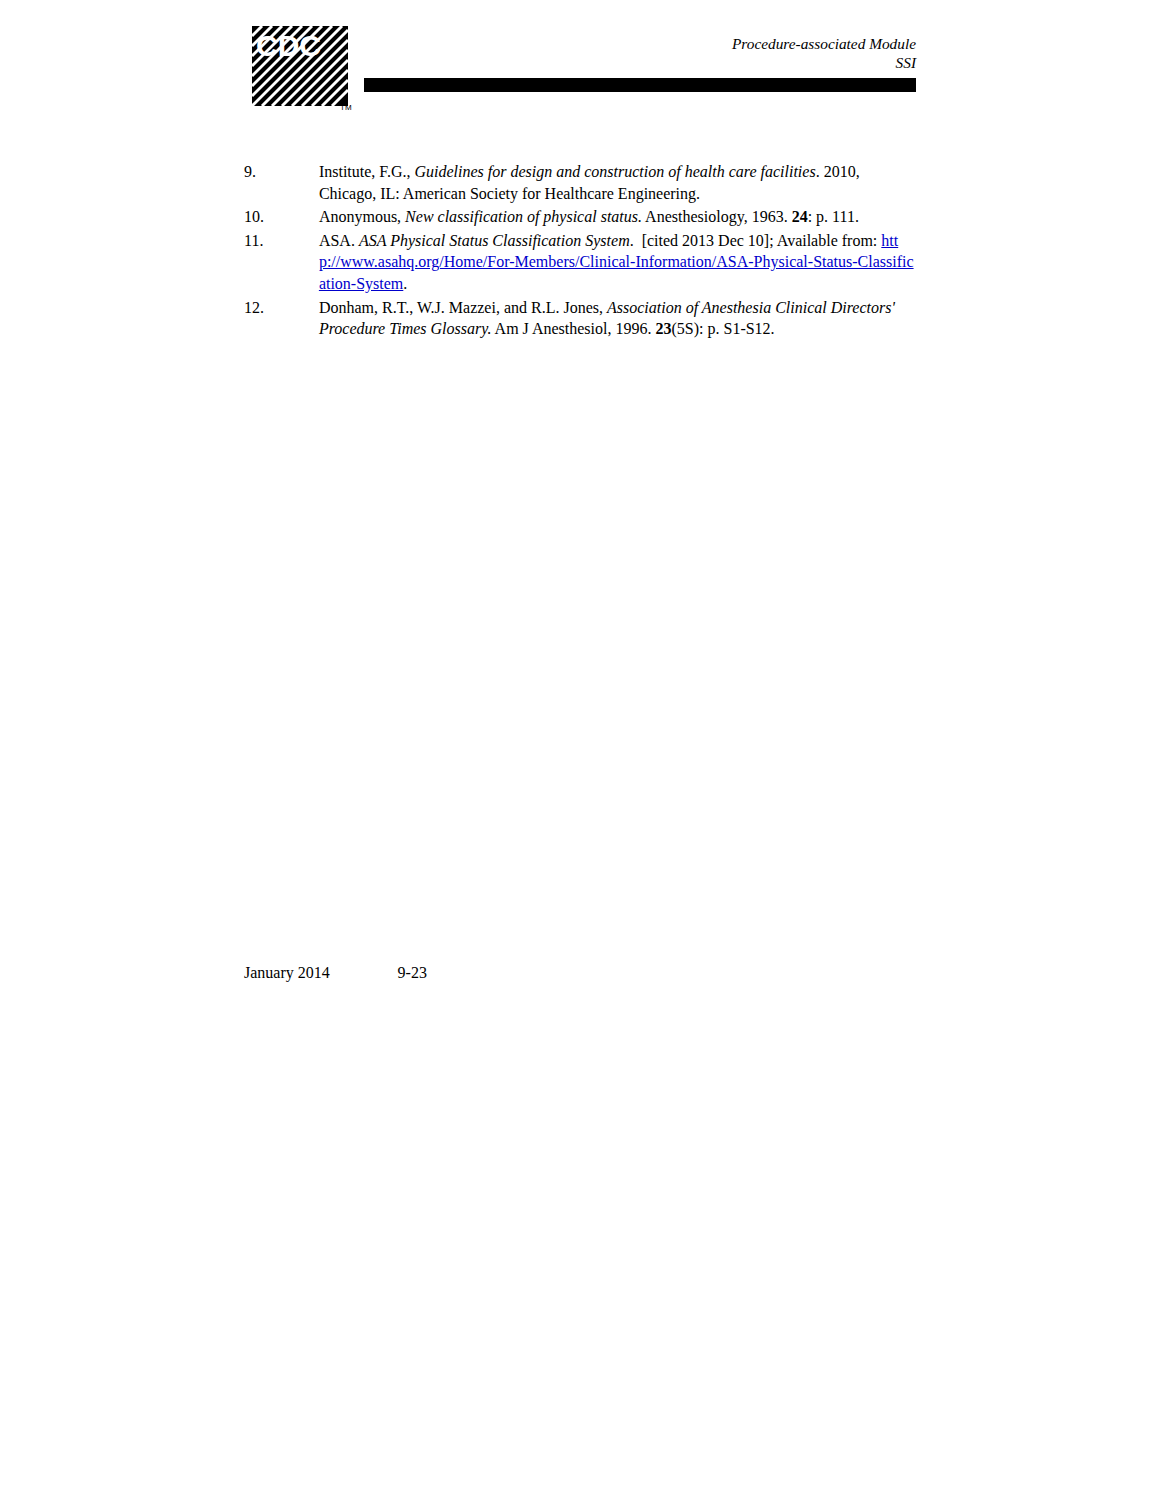Procedure-associated Module
SSI
CDC TM
9. Institute, F.G., Guidelines for design and construction of health care facilities. 2010, Chicago, IL: American Society for Healthcare Engineering.
10. Anonymous, New classification of physical status. Anesthesiology, 1963. 24: p. 111.
11. ASA. ASA Physical Status Classification System. [cited 2013 Dec 10]; Available from: http://www.asahq.org/Home/For-Members/Clinical-Information/ASA-Physical-Status-Classification-System.
12. Donham, R.T., W.J. Mazzei, and R.L. Jones, Association of Anesthesia Clinical Directors' Procedure Times Glossary. Am J Anesthesiol, 1996. 23(5S): p. S1-S12.
January 2014
9-23